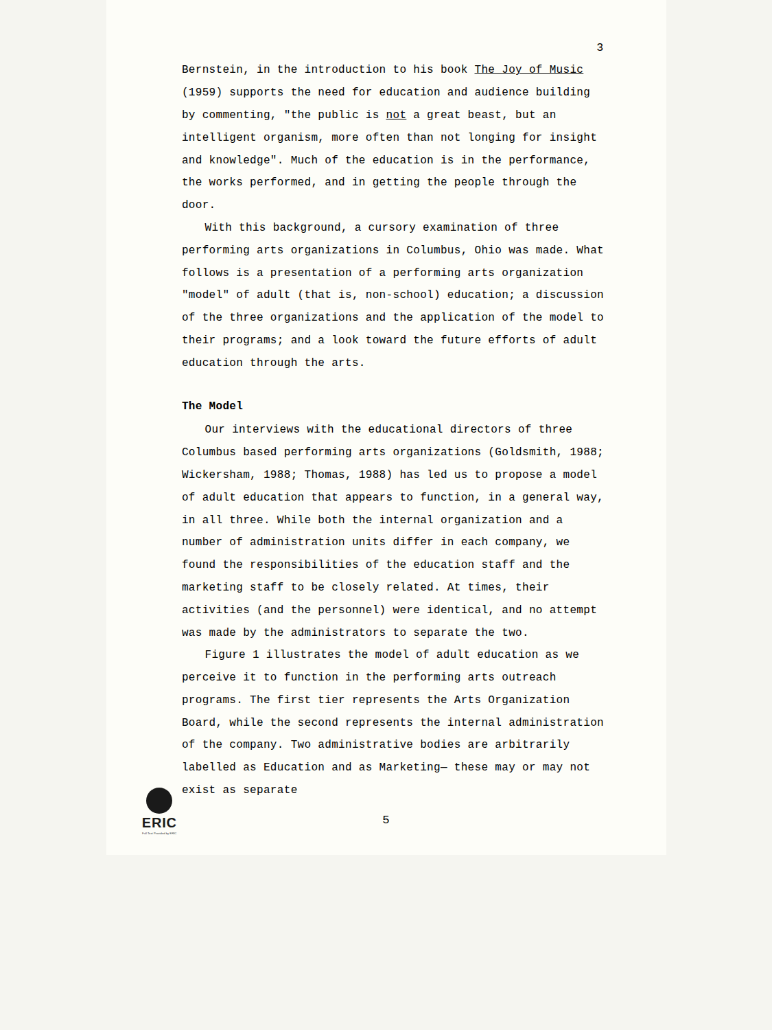3
Bernstein, in the introduction to his book The Joy of Music (1959) supports the need for education and audience building by commenting, "the public is not a great beast, but an intelligent organism, more often than not longing for insight and knowledge". Much of the education is in the performance, the works performed, and in getting the people through the door.
With this background, a cursory examination of three performing arts organizations in Columbus, Ohio was made. What follows is a presentation of a performing arts organization "model" of adult (that is, non-school) education; a discussion of the three organizations and the application of the model to their programs; and a look toward the future efforts of adult education through the arts.
The Model
Our interviews with the educational directors of three Columbus based performing arts organizations (Goldsmith, 1988; Wickersham, 1988; Thomas, 1988) has led us to propose a model of adult education that appears to function, in a general way, in all three. While both the internal organization and a number of administration units differ in each company, we found the responsibilities of the education staff and the marketing staff to be closely related. At times, their activities (and the personnel) were identical, and no attempt was made by the administrators to separate the two.
Figure 1 illustrates the model of adult education as we perceive it to function in the performing arts outreach programs. The first tier represents the Arts Organization Board, while the second represents the internal administration of the company. Two administrative bodies are arbitrarily labelled as Education and as Marketing— these may or may not exist as separate
ERIC
Full Text Provided by ERIC
5